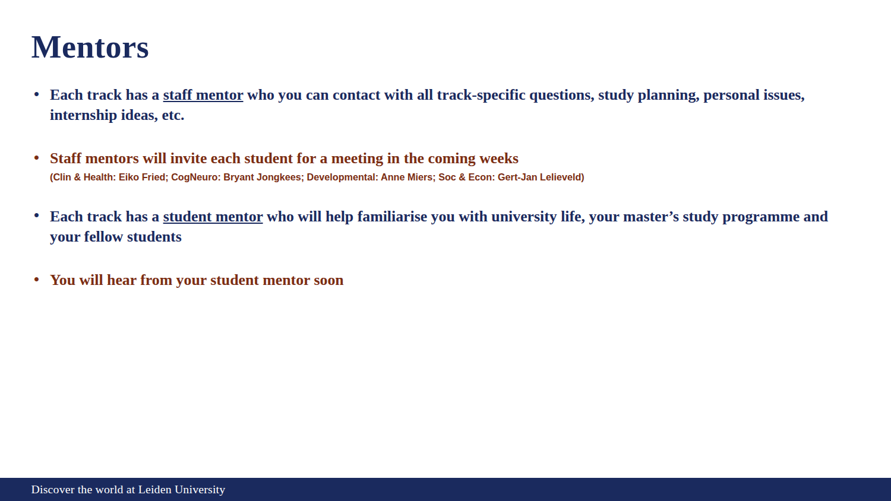Mentors
Each track has a staff mentor who you can contact with all track-specific questions, study planning, personal issues, internship ideas, etc.
Staff mentors will invite each student for a meeting in the coming weeks (Clin & Health: Eiko Fried; CogNeuro: Bryant Jongkees; Developmental: Anne Miers; Soc & Econ: Gert-Jan Lelieveld)
Each track has a student mentor who will help familiarise you with university life, your master’s study programme and your fellow students
You will hear from your student mentor soon
Discover the world at Leiden University